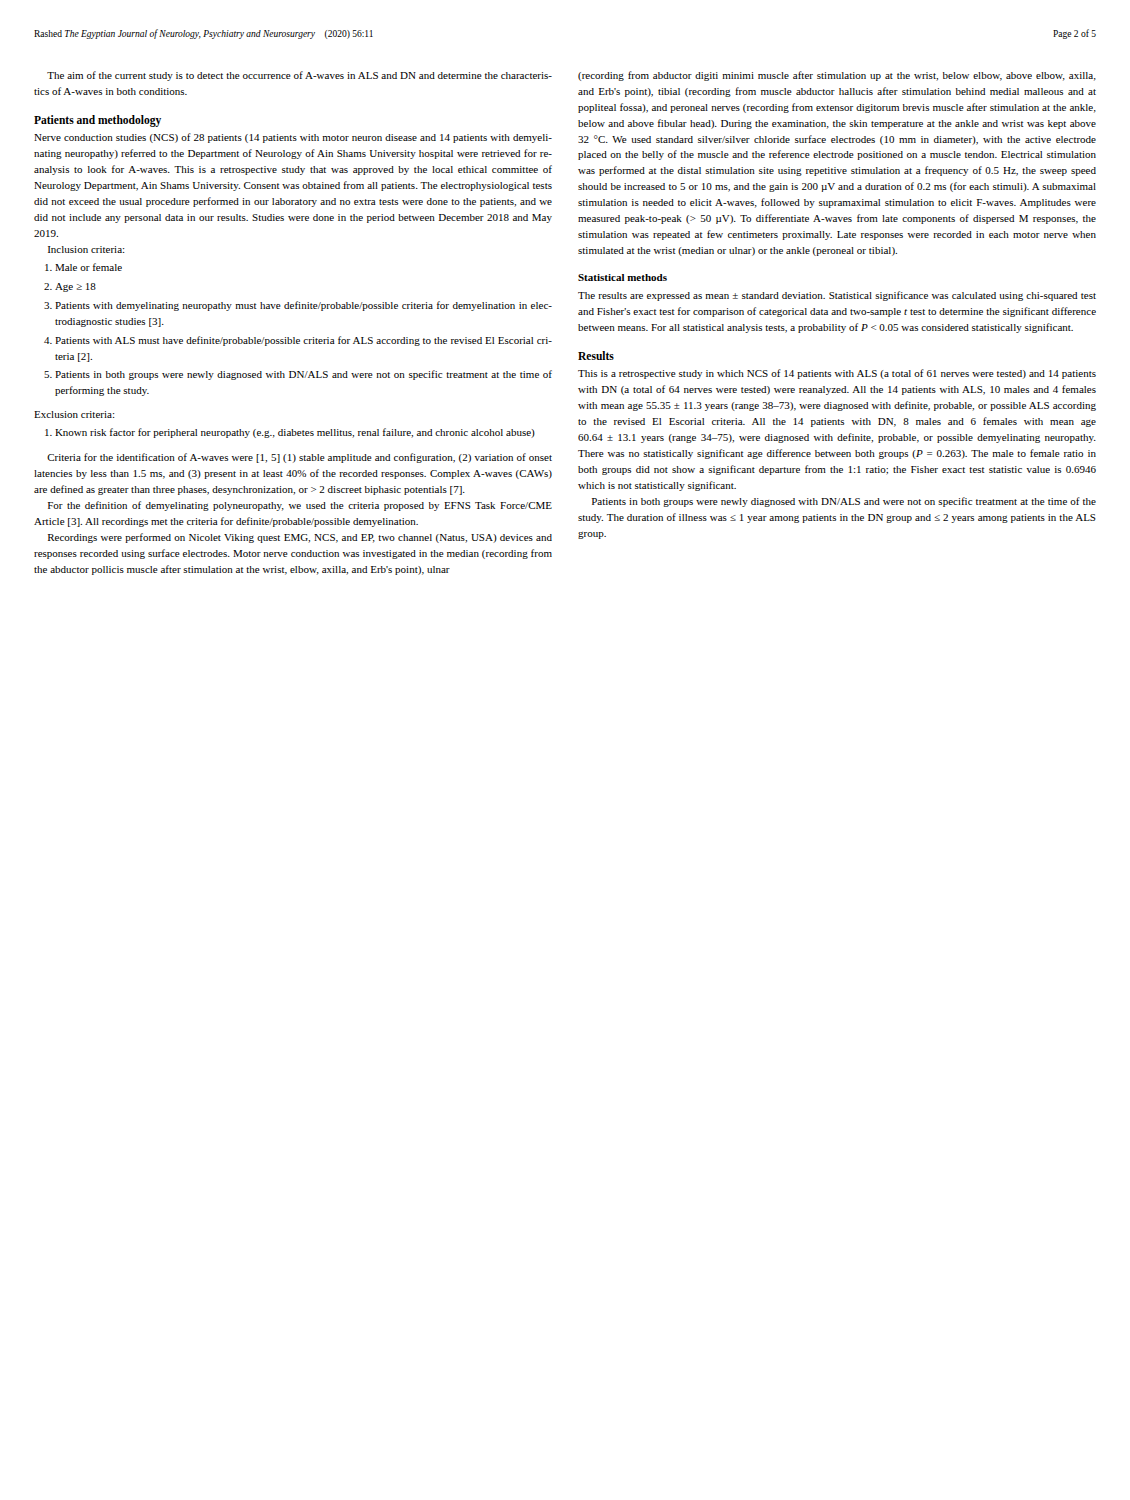Rashed The Egyptian Journal of Neurology, Psychiatry and Neurosurgery (2020) 56:11
Page 2 of 5
The aim of the current study is to detect the occurrence of A-waves in ALS and DN and determine the characteristics of A-waves in both conditions.
Patients and methodology
Nerve conduction studies (NCS) of 28 patients (14 patients with motor neuron disease and 14 patients with demyelinating neuropathy) referred to the Department of Neurology of Ain Shams University hospital were retrieved for reanalysis to look for A-waves. This is a retrospective study that was approved by the local ethical committee of Neurology Department, Ain Shams University. Consent was obtained from all patients. The electrophysiological tests did not exceed the usual procedure performed in our laboratory and no extra tests were done to the patients, and we did not include any personal data in our results. Studies were done in the period between December 2018 and May 2019.
Inclusion criteria:
Male or female
Age ≥ 18
Patients with demyelinating neuropathy must have definite/probable/possible criteria for demyelination in electrodiagnostic studies [3].
Patients with ALS must have definite/probable/possible criteria for ALS according to the revised El Escorial criteria [2].
Patients in both groups were newly diagnosed with DN/ALS and were not on specific treatment at the time of performing the study.
Exclusion criteria:
Known risk factor for peripheral neuropathy (e.g., diabetes mellitus, renal failure, and chronic alcohol abuse)
Criteria for the identification of A-waves were [1, 5] (1) stable amplitude and configuration, (2) variation of onset latencies by less than 1.5 ms, and (3) present in at least 40% of the recorded responses. Complex A-waves (CAWs) are defined as greater than three phases, desynchronization, or > 2 discreet biphasic potentials [7].
For the definition of demyelinating polyneuropathy, we used the criteria proposed by EFNS Task Force/CME Article [3]. All recordings met the criteria for definite/probable/possible demyelination.
Recordings were performed on Nicolet Viking quest EMG, NCS, and EP, two channel (Natus, USA) devices and responses recorded using surface electrodes. Motor nerve conduction was investigated in the median (recording from the abductor pollicis muscle after stimulation at the wrist, elbow, axilla, and Erb's point), ulnar
(recording from abductor digiti minimi muscle after stimulation up at the wrist, below elbow, above elbow, axilla, and Erb's point), tibial (recording from muscle abductor hallucis after stimulation behind medial malleous and at popliteal fossa), and peroneal nerves (recording from extensor digitorum brevis muscle after stimulation at the ankle, below and above fibular head). During the examination, the skin temperature at the ankle and wrist was kept above 32 °C. We used standard silver/silver chloride surface electrodes (10 mm in diameter), with the active electrode placed on the belly of the muscle and the reference electrode positioned on a muscle tendon. Electrical stimulation was performed at the distal stimulation site using repetitive stimulation at a frequency of 0.5 Hz, the sweep speed should be increased to 5 or 10 ms, and the gain is 200 µV and a duration of 0.2 ms (for each stimuli). A submaximal stimulation is needed to elicit A-waves, followed by supramaximal stimulation to elicit F-waves. Amplitudes were measured peak-to-peak (> 50 µV). To differentiate A-waves from late components of dispersed M responses, the stimulation was repeated at few centimeters proximally. Late responses were recorded in each motor nerve when stimulated at the wrist (median or ulnar) or the ankle (peroneal or tibial).
Statistical methods
The results are expressed as mean ± standard deviation. Statistical significance was calculated using chi-squared test and Fisher's exact test for comparison of categorical data and two-sample t test to determine the significant difference between means. For all statistical analysis tests, a probability of P < 0.05 was considered statistically significant.
Results
This is a retrospective study in which NCS of 14 patients with ALS (a total of 61 nerves were tested) and 14 patients with DN (a total of 64 nerves were tested) were reanalyzed. All the 14 patients with ALS, 10 males and 4 females with mean age 55.35 ± 11.3 years (range 38–73), were diagnosed with definite, probable, or possible ALS according to the revised El Escorial criteria. All the 14 patients with DN, 8 males and 6 females with mean age 60.64 ± 13.1 years (range 34–75), were diagnosed with definite, probable, or possible demyelinating neuropathy. There was no statistically significant age difference between both groups (P = 0.263). The male to female ratio in both groups did not show a significant departure from the 1:1 ratio; the Fisher exact test statistic value is 0.6946 which is not statistically significant.
Patients in both groups were newly diagnosed with DN/ALS and were not on specific treatment at the time of the study. The duration of illness was ≤ 1 year among patients in the DN group and ≤ 2 years among patients in the ALS group.